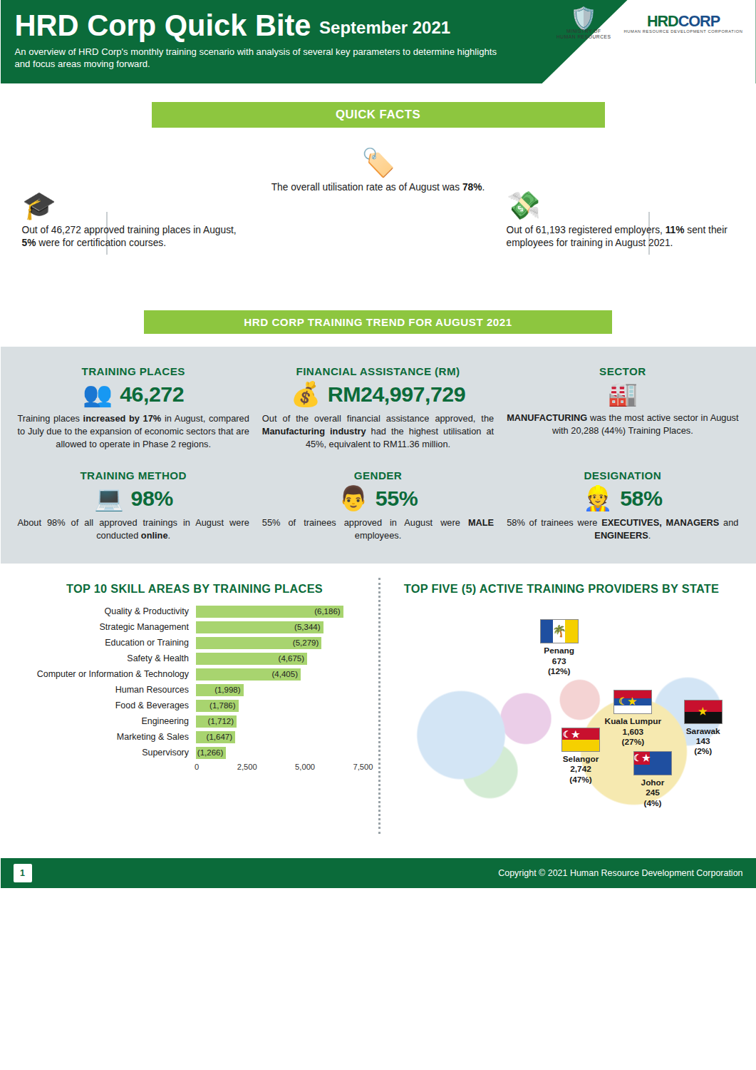🛡️ MINISTRY OF
HUMAN RESOURCES
HRDCORP
HUMAN RESOURCE DEVELOPMENT CORPORATION
HRD Corp Quick Bite September 2021
An overview of HRD Corp's monthly training scenario with analysis of several key parameters to determine highlights and focus areas moving forward.
QUICK FACTS
🎓
Out of 46,272 approved training places in August, 5% were for certification courses.
🏷️
The overall utilisation rate as of August was 78%.
💸
Out of 61,193 registered employers, 11% sent their employees for training in August 2021.
HRD CORP TRAINING TREND FOR AUGUST 2021
Training Places
👥 46,272
Training places increased by 17% in August, compared to July due to the expansion of economic sectors that are allowed to operate in Phase 2 regions.
Financial Assistance (RM)
💰 RM24,997,729
Out of the overall financial assistance approved, the Manufacturing industry had the highest utilisation at 45%, equivalent to RM11.36 million.
Sector
🏭
MANUFACTURING was the most active sector in August with 20,288 (44%) Training Places.
Training Method
💻 98%
About 98% of all approved trainings in August were conducted online.
Gender
👨 55%
55% of trainees approved in August were MALE employees.
Designation
👷 58%
58% of trainees were EXECUTIVES, MANAGERS and ENGINEERS.
TOP 10 SKILL AREAS BY TRAINING PLACES
Quality & Productivity
(6,186)
Strategic Management
(5,344)
Education or Training
(5,279)
Safety & Health
(4,675)
Computer or Information & Technology
(4,405)
Human Resources
(1,998)
Food & Beverages
(1,786)
Engineering
(1,712)
Marketing & Sales
(1,647)
Supervisory
(1,266)
02,5005,0007,500
TOP FIVE (5) ACTIVE TRAINING PROVIDERS BY STATE
🌴
Penang
673
(12%)
☾★
Selangor
2,742
(47%)
☾★
Kuala Lumpur
1,603
(27%)
☾★
Johor
245
(4%)
★
Sarawak
143
(2%)
1
Copyright © 2021 Human Resource Development Corporation